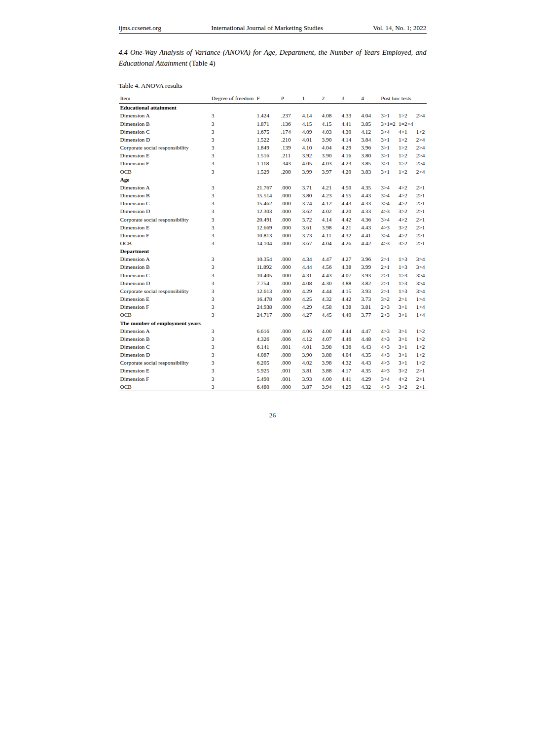ijms.ccsenet.org
International Journal of Marketing Studies
Vol. 14, No. 1; 2022
4.4 One-Way Analysis of Variance (ANOVA) for Age, Department, the Number of Years Employed, and Educational Attainment (Table 4)
Table 4. ANOVA results
| Item | Degree of freedom | F | P | 1 | 2 | 3 | 4 | Post hoc tests |
| --- | --- | --- | --- | --- | --- | --- | --- | --- |
| Educational attainment |
| Dimension A | 3 | 1.424 | .237 | 4.14 | 4.08 | 4.33 | 4.04 | 3>1 | 1>2 | 2>4 |
| Dimension B | 3 | 1.871 | .136 | 4.15 | 4.15 | 4.41 | 3.85 | 3>1=2 | 1=2>4 | |
| Dimension C | 3 | 1.675 | .174 | 4.09 | 4.03 | 4.30 | 4.12 | 3>4 | 4>1 | 1>2 |
| Dimension D | 3 | 1.522 | .210 | 4.01 | 3.90 | 4.14 | 3.84 | 3>1 | 1>2 | 2>4 |
| Corporate social responsibility | 3 | 1.849 | .139 | 4.10 | 4.04 | 4.29 | 3.96 | 3>1 | 1>2 | 2>4 |
| Dimension E | 3 | 1.516 | .211 | 3.92 | 3.90 | 4.16 | 3.80 | 3>1 | 1>2 | 2>4 |
| Dimension F | 3 | 1.118 | .343 | 4.05 | 4.03 | 4.23 | 3.85 | 3>1 | 1>2 | 2>4 |
| OCB | 3 | 1.529 | .208 | 3.99 | 3.97 | 4.20 | 3.83 | 3>1 | 1>2 | 2>4 |
| Age |
| Dimension A | 3 | 21.767 | .000 | 3.71 | 4.21 | 4.50 | 4.35 | 3>4 | 4>2 | 2>1 |
| Dimension B | 3 | 15.514 | .000 | 3.80 | 4.23 | 4.55 | 4.43 | 3>4 | 4>2 | 2>1 |
| Dimension C | 3 | 15.462 | .000 | 3.74 | 4.12 | 4.43 | 4.33 | 3>4 | 4>2 | 2>1 |
| Dimension D | 3 | 12.303 | .000 | 3.62 | 4.02 | 4.20 | 4.33 | 4>3 | 3>2 | 2>1 |
| Corporate social responsibility | 3 | 20.491 | .000 | 3.72 | 4.14 | 4.42 | 4.36 | 3>4 | 4>2 | 2>1 |
| Dimension E | 3 | 12.669 | .000 | 3.61 | 3.98 | 4.21 | 4.43 | 4>3 | 3>2 | 2>1 |
| Dimension F | 3 | 10.813 | .000 | 3.73 | 4.11 | 4.32 | 4.41 | 3>4 | 4>2 | 2>1 |
| OCB | 3 | 14.104 | .000 | 3.67 | 4.04 | 4.26 | 4.42 | 4>3 | 3>2 | 2>1 |
| Department |
| Dimension A | 3 | 10.354 | .000 | 4.34 | 4.47 | 4.27 | 3.96 | 2>1 | 1>3 | 3>4 |
| Dimension B | 3 | 11.892 | .000 | 4.44 | 4.56 | 4.38 | 3.99 | 2>1 | 1>3 | 3>4 |
| Dimension C | 3 | 10.405 | .000 | 4.31 | 4.43 | 4.07 | 3.93 | 2>1 | 1>3 | 3>4 |
| Dimension D | 3 | 7.754 | .000 | 4.08 | 4.30 | 3.88 | 3.82 | 2>1 | 1>3 | 3>4 |
| Corporate social responsibility | 3 | 12.613 | .000 | 4.29 | 4.44 | 4.15 | 3.93 | 2>1 | 1>3 | 3>4 |
| Dimension E | 3 | 16.478 | .000 | 4.25 | 4.32 | 4.42 | 3.73 | 3>2 | 2>1 | 1>4 |
| Dimension F | 3 | 24.938 | .000 | 4.29 | 4.58 | 4.38 | 3.81 | 2>3 | 3>1 | 1>4 |
| OCB | 3 | 24.717 | .000 | 4.27 | 4.45 | 4.40 | 3.77 | 2>3 | 3>1 | 1>4 |
| The number of employment years |
| Dimension A | 3 | 6.616 | .000 | 4.06 | 4.00 | 4.44 | 4.47 | 4>3 | 3>1 | 1>2 |
| Dimension B | 3 | 4.326 | .006 | 4.12 | 4.07 | 4.46 | 4.48 | 4>3 | 3>1 | 1>2 |
| Dimension C | 3 | 6.141 | .001 | 4.01 | 3.98 | 4.36 | 4.43 | 4>3 | 3>1 | 1>2 |
| Dimension D | 3 | 4.087 | .008 | 3.90 | 3.88 | 4.04 | 4.35 | 4>3 | 3>1 | 1>2 |
| Corporate social responsibility | 3 | 6.205 | .000 | 4.02 | 3.98 | 4.32 | 4.43 | 4>3 | 3>1 | 1>2 |
| Dimension E | 3 | 5.925 | .001 | 3.81 | 3.88 | 4.17 | 4.35 | 4>3 | 3>2 | 2>1 |
| Dimension F | 3 | 5.490 | .001 | 3.93 | 4.00 | 4.41 | 4.29 | 3>4 | 4>2 | 2>1 |
| OCB | 3 | 6.480 | .000 | 3.87 | 3.94 | 4.29 | 4.32 | 4>3 | 3>2 | 2>1 |
26